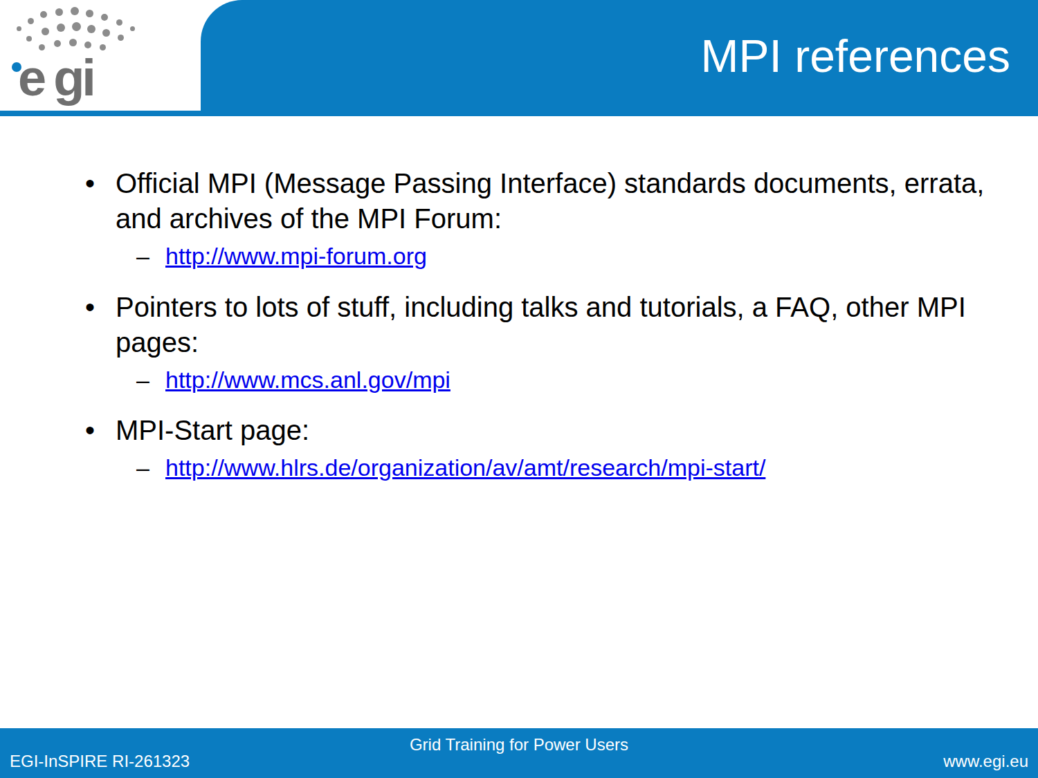MPI references
e gi
Official MPI (Message Passing Interface) standards documents, errata, and archives of the MPI Forum:
http://www.mpi-forum.org
Pointers to lots of stuff, including talks and tutorials, a FAQ, other MPI pages:
http://www.mcs.anl.gov/mpi
MPI-Start page:
http://www.hlrs.de/organization/av/amt/research/mpi-start/
EGI-InSPIRE RI-261323
Grid Training for Power Users
www.egi.eu